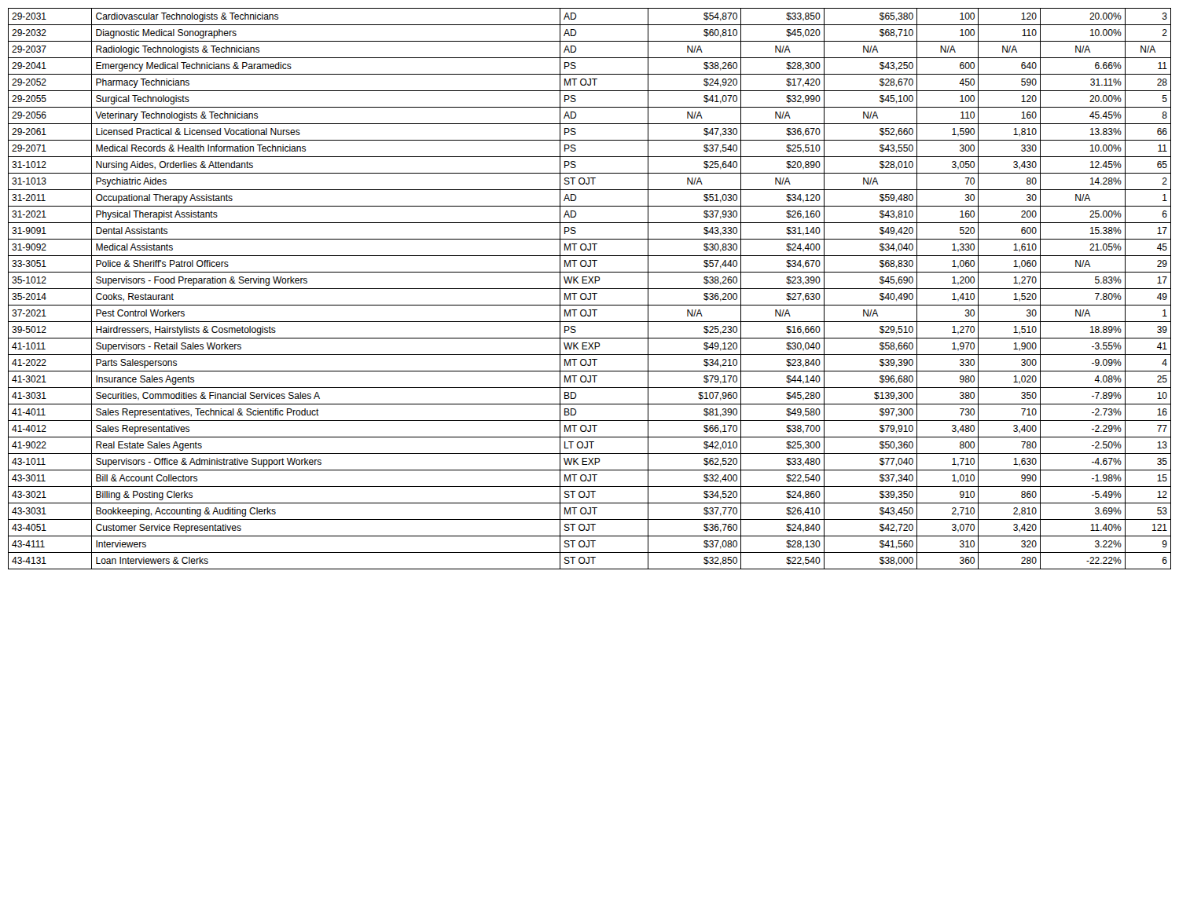| 29-2031 | Cardiovascular Technologists & Technicians | AD | $54,870 | $33,850 | $65,380 | 100 | 120 | 20.00% | 3 |
| 29-2032 | Diagnostic Medical Sonographers | AD | $60,810 | $45,020 | $68,710 | 100 | 110 | 10.00% | 2 |
| 29-2037 | Radiologic Technologists & Technicians | AD | N/A | N/A | N/A | N/A | N/A | N/A | N/A |
| 29-2041 | Emergency Medical Technicians & Paramedics | PS | $38,260 | $28,300 | $43,250 | 600 | 640 | 6.66% | 11 |
| 29-2052 | Pharmacy Technicians | MT OJT | $24,920 | $17,420 | $28,670 | 450 | 590 | 31.11% | 28 |
| 29-2055 | Surgical Technologists | PS | $41,070 | $32,990 | $45,100 | 100 | 120 | 20.00% | 5 |
| 29-2056 | Veterinary Technologists & Technicians | AD | N/A | N/A | N/A | 110 | 160 | 45.45% | 8 |
| 29-2061 | Licensed Practical & Licensed Vocational Nurses | PS | $47,330 | $36,670 | $52,660 | 1,590 | 1,810 | 13.83% | 66 |
| 29-2071 | Medical Records & Health Information Technicians | PS | $37,540 | $25,510 | $43,550 | 300 | 330 | 10.00% | 11 |
| 31-1012 | Nursing Aides, Orderlies & Attendants | PS | $25,640 | $20,890 | $28,010 | 3,050 | 3,430 | 12.45% | 65 |
| 31-1013 | Psychiatric Aides | ST OJT | N/A | N/A | N/A | 70 | 80 | 14.28% | 2 |
| 31-2011 | Occupational Therapy Assistants | AD | $51,030 | $34,120 | $59,480 | 30 | 30 | N/A | 1 |
| 31-2021 | Physical Therapist Assistants | AD | $37,930 | $26,160 | $43,810 | 160 | 200 | 25.00% | 6 |
| 31-9091 | Dental Assistants | PS | $43,330 | $31,140 | $49,420 | 520 | 600 | 15.38% | 17 |
| 31-9092 | Medical Assistants | MT OJT | $30,830 | $24,400 | $34,040 | 1,330 | 1,610 | 21.05% | 45 |
| 33-3051 | Police & Sheriff's Patrol Officers | MT OJT | $57,440 | $34,670 | $68,830 | 1,060 | 1,060 | N/A | 29 |
| 35-1012 | Supervisors - Food Preparation & Serving Workers | WK EXP | $38,260 | $23,390 | $45,690 | 1,200 | 1,270 | 5.83% | 17 |
| 35-2014 | Cooks, Restaurant | MT OJT | $36,200 | $27,630 | $40,490 | 1,410 | 1,520 | 7.80% | 49 |
| 37-2021 | Pest Control Workers | MT OJT | N/A | N/A | N/A | 30 | 30 | N/A | 1 |
| 39-5012 | Hairdressers, Hairstylists & Cosmetologists | PS | $25,230 | $16,660 | $29,510 | 1,270 | 1,510 | 18.89% | 39 |
| 41-1011 | Supervisors - Retail Sales Workers | WK EXP | $49,120 | $30,040 | $58,660 | 1,970 | 1,900 | -3.55% | 41 |
| 41-2022 | Parts Salespersons | MT OJT | $34,210 | $23,840 | $39,390 | 330 | 300 | -9.09% | 4 |
| 41-3021 | Insurance Sales Agents | MT OJT | $79,170 | $44,140 | $96,680 | 980 | 1,020 | 4.08% | 25 |
| 41-3031 | Securities, Commodities & Financial Services Sales A | BD | $107,960 | $45,280 | $139,300 | 380 | 350 | -7.89% | 10 |
| 41-4011 | Sales Representatives, Technical & Scientific Product | BD | $81,390 | $49,580 | $97,300 | 730 | 710 | -2.73% | 16 |
| 41-4012 | Sales Representatives | MT OJT | $66,170 | $38,700 | $79,910 | 3,480 | 3,400 | -2.29% | 77 |
| 41-9022 | Real Estate Sales Agents | LT OJT | $42,010 | $25,300 | $50,360 | 800 | 780 | -2.50% | 13 |
| 43-1011 | Supervisors - Office & Administrative Support Workers | WK EXP | $62,520 | $33,480 | $77,040 | 1,710 | 1,630 | -4.67% | 35 |
| 43-3011 | Bill & Account Collectors | MT OJT | $32,400 | $22,540 | $37,340 | 1,010 | 990 | -1.98% | 15 |
| 43-3021 | Billing & Posting Clerks | ST OJT | $34,520 | $24,860 | $39,350 | 910 | 860 | -5.49% | 12 |
| 43-3031 | Bookkeeping, Accounting & Auditing Clerks | MT OJT | $37,770 | $26,410 | $43,450 | 2,710 | 2,810 | 3.69% | 53 |
| 43-4051 | Customer Service Representatives | ST OJT | $36,760 | $24,840 | $42,720 | 3,070 | 3,420 | 11.40% | 121 |
| 43-4111 | Interviewers | ST OJT | $37,080 | $28,130 | $41,560 | 310 | 320 | 3.22% | 9 |
| 43-4131 | Loan Interviewers & Clerks | ST OJT | $32,850 | $22,540 | $38,000 | 360 | 280 | -22.22% | 6 |